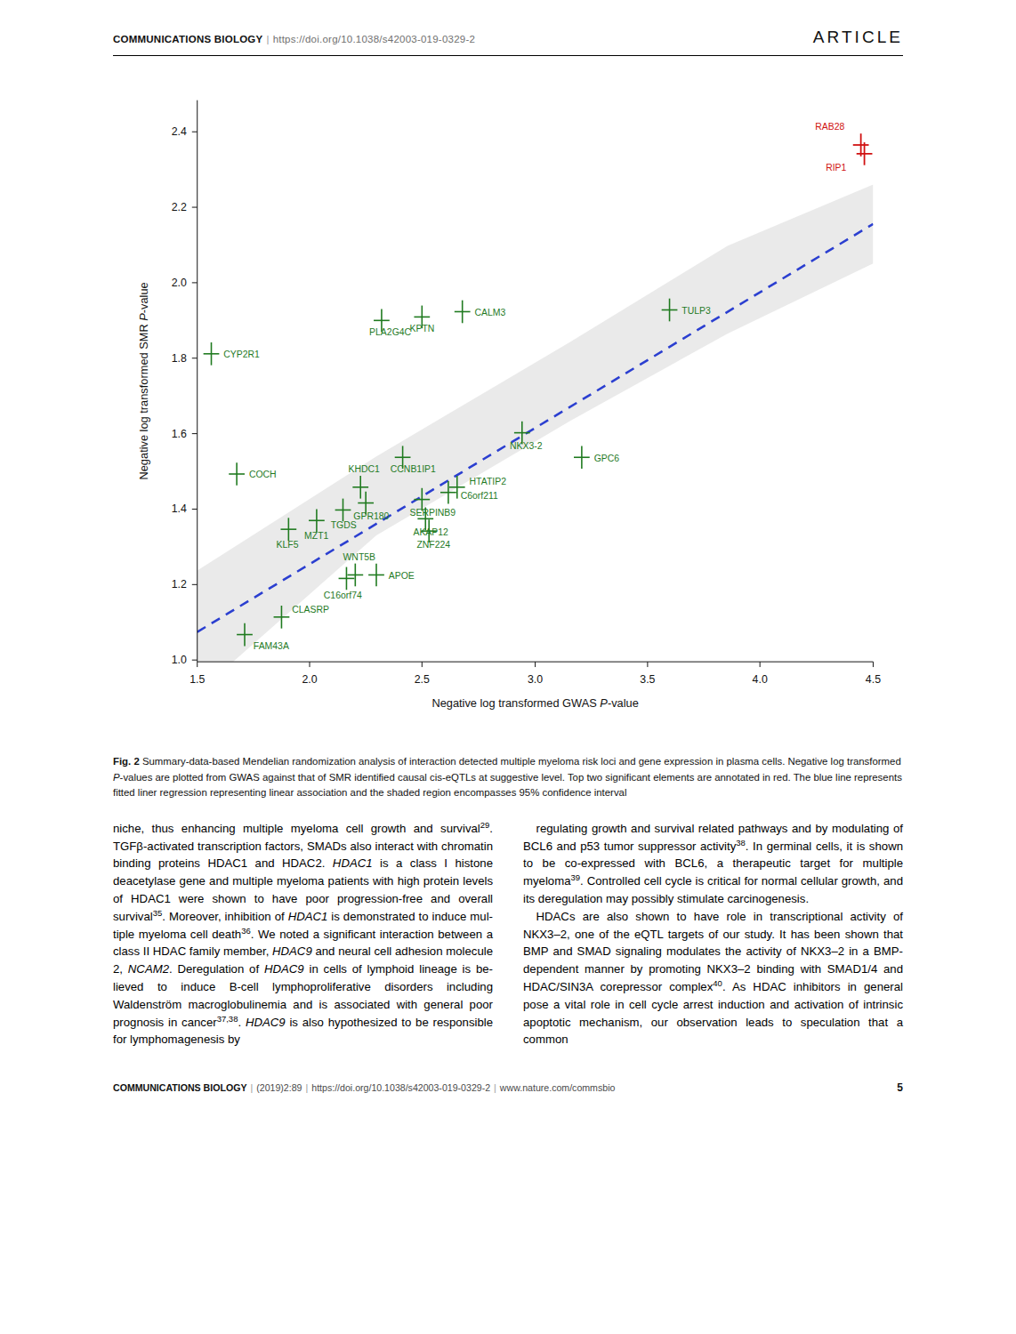COMMUNICATIONS BIOLOGY|https://doi.org/10.1038/s42003-019-0329-2
ARTICLE
2.4 2.2 2.0 1.8 1.6 1.4 1.2 1.0 1.5 2.0 2.5 3.0 3.5 4.0 4.5 Negative log transformed GWAS P-value Negative log transformed SMR P-value CYP2R1 COCH FAM43A CLASRP KLF5 MZT1 TGDS C16orf74 WNT5B KHDC1 GPR180 APOE PLA2G4C CCNB1IP1 KPTN SERPINB9 AKAP12 ZNF224 C6orf211 HTATIP2 CALM3 NKX3-2 GPC6 TULP3 RAB28 RIP1
Fig. 2 Summary-data-based Mendelian randomization analysis of interaction detected multiple myeloma risk loci and gene expression in plasma cells. Negative log transformed P-values are plotted from GWAS against that of SMR identified causal cis-eQTLs at suggestive level. Top two significant elements are annotated in red. The blue line represents fitted liner regression representing linear association and the shaded region encompasses 95% confidence interval
niche, thus enhancing multiple myeloma cell growth and survival29. TGFβ-activated transcription factors, SMADs also interact with chromatin binding proteins HDAC1 and HDAC2. HDAC1 is a class I histone deacetylase gene and multiple myeloma patients with high protein levels of HDAC1 were shown to have poor progression-free and overall survival35. Moreover, inhibition of HDAC1 is demonstrated to induce multiple myeloma cell death36. We noted a significant interaction between a class II HDAC family member, HDAC9 and neural cell adhesion molecule 2, NCAM2. Deregulation of HDAC9 in cells of lymphoid lineage is believed to induce B-cell lymphoproliferative disorders including Waldenström macroglobulinemia and is associated with general poor prognosis in cancer37,38. HDAC9 is also hypothesized to be responsible for lymphomagenesis by
regulating growth and survival related pathways and by modulating of BCL6 and p53 tumor suppressor activity38. In germinal cells, it is shown to be co-expressed with BCL6, a therapeutic target for multiple myeloma39. Controlled cell cycle is critical for normal cellular growth, and its deregulation may possibly stimulate carcinogenesis.
HDACs are also shown to have role in transcriptional activity of NKX3–2, one of the eQTL targets of our study. It has been shown that BMP and SMAD signaling modulates the activity of NKX3–2 in a BMP-dependent manner by promoting NKX3–2 binding with SMAD1/4 and HDAC/SIN3A corepressor complex40. As HDAC inhibitors in general pose a vital role in cell cycle arrest induction and activation of intrinsic apoptotic mechanism, our observation leads to speculation that a common
COMMUNICATIONS BIOLOGY|(2019)2:89|https://doi.org/10.1038/s42003-019-0329-2|www.nature.com/commsbio
5